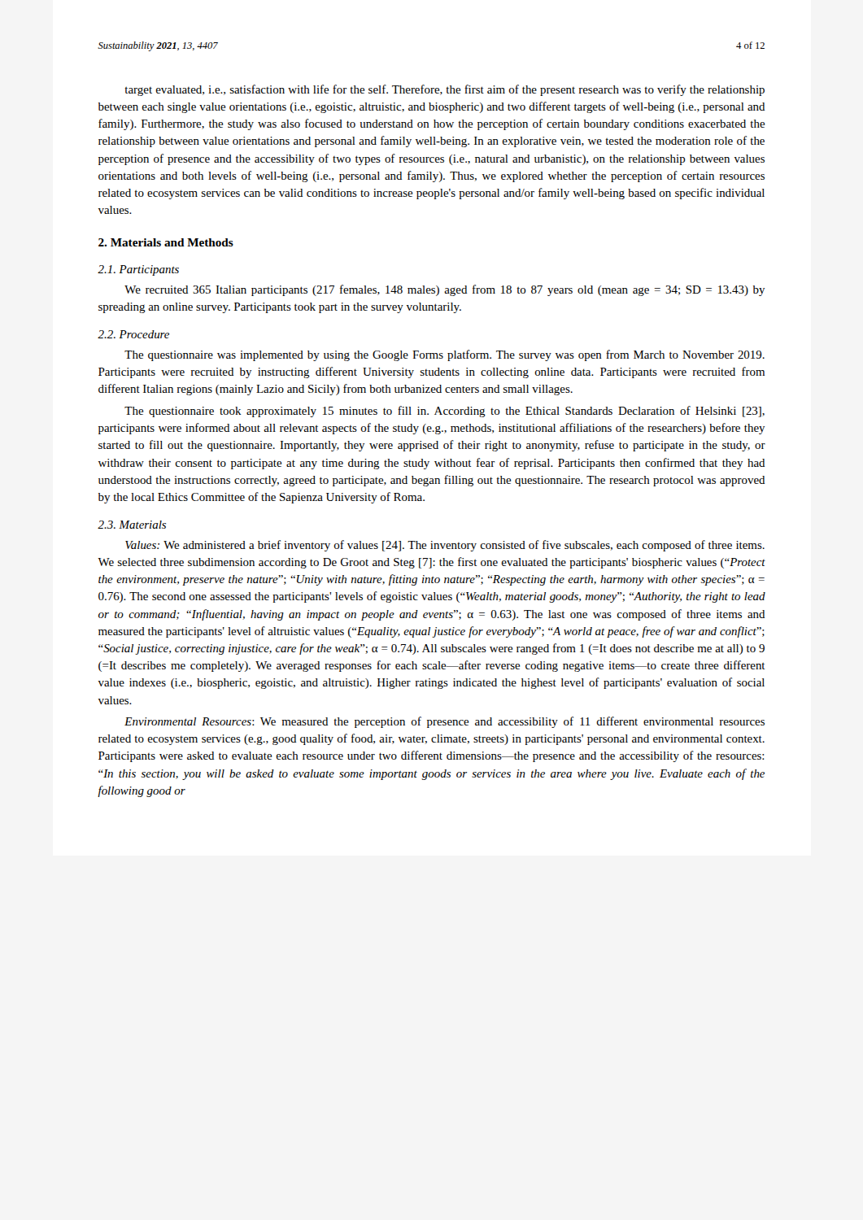Sustainability 2021, 13, 4407 4 of 12
target evaluated, i.e., satisfaction with life for the self. Therefore, the first aim of the present research was to verify the relationship between each single value orientations (i.e., egoistic, altruistic, and biospheric) and two different targets of well-being (i.e., personal and family). Furthermore, the study was also focused to understand on how the perception of certain boundary conditions exacerbated the relationship between value orientations and personal and family well-being. In an explorative vein, we tested the moderation role of the perception of presence and the accessibility of two types of resources (i.e., natural and urbanistic), on the relationship between values orientations and both levels of well-being (i.e., personal and family). Thus, we explored whether the perception of certain resources related to ecosystem services can be valid conditions to increase people's personal and/or family well-being based on specific individual values.
2. Materials and Methods
2.1. Participants
We recruited 365 Italian participants (217 females, 148 males) aged from 18 to 87 years old (mean age = 34; SD = 13.43) by spreading an online survey. Participants took part in the survey voluntarily.
2.2. Procedure
The questionnaire was implemented by using the Google Forms platform. The survey was open from March to November 2019. Participants were recruited by instructing different University students in collecting online data. Participants were recruited from different Italian regions (mainly Lazio and Sicily) from both urbanized centers and small villages.
The questionnaire took approximately 15 minutes to fill in. According to the Ethical Standards Declaration of Helsinki [23], participants were informed about all relevant aspects of the study (e.g., methods, institutional affiliations of the researchers) before they started to fill out the questionnaire. Importantly, they were apprised of their right to anonymity, refuse to participate in the study, or withdraw their consent to participate at any time during the study without fear of reprisal. Participants then confirmed that they had understood the instructions correctly, agreed to participate, and began filling out the questionnaire. The research protocol was approved by the local Ethics Committee of the Sapienza University of Roma.
2.3. Materials
Values: We administered a brief inventory of values [24]. The inventory consisted of five subscales, each composed of three items. We selected three subdimension according to De Groot and Steg [7]: the first one evaluated the participants' biospheric values (“Protect the environment, preserve the nature”; “Unity with nature, fitting into nature”; “Respecting the earth, harmony with other species”; α = 0.76). The second one assessed the participants' levels of egoistic values (“Wealth, material goods, money”; “Authority, the right to lead or to command; “Influential, having an impact on people and events”; α = 0.63). The last one was composed of three items and measured the participants' level of altruistic values (“Equality, equal justice for everybody”; “A world at peace, free of war and conflict”; “Social justice, correcting injustice, care for the weak”; α = 0.74). All subscales were ranged from 1 (=It does not describe me at all) to 9 (=It describes me completely). We averaged responses for each scale—after reverse coding negative items—to create three different value indexes (i.e., biospheric, egoistic, and altruistic). Higher ratings indicated the highest level of participants' evaluation of social values.
Environmental Resources: We measured the perception of presence and accessibility of 11 different environmental resources related to ecosystem services (e.g., good quality of food, air, water, climate, streets) in participants' personal and environmental context. Participants were asked to evaluate each resource under two different dimensions—the presence and the accessibility of the resources: “In this section, you will be asked to evaluate some important goods or services in the area where you live. Evaluate each of the following good or